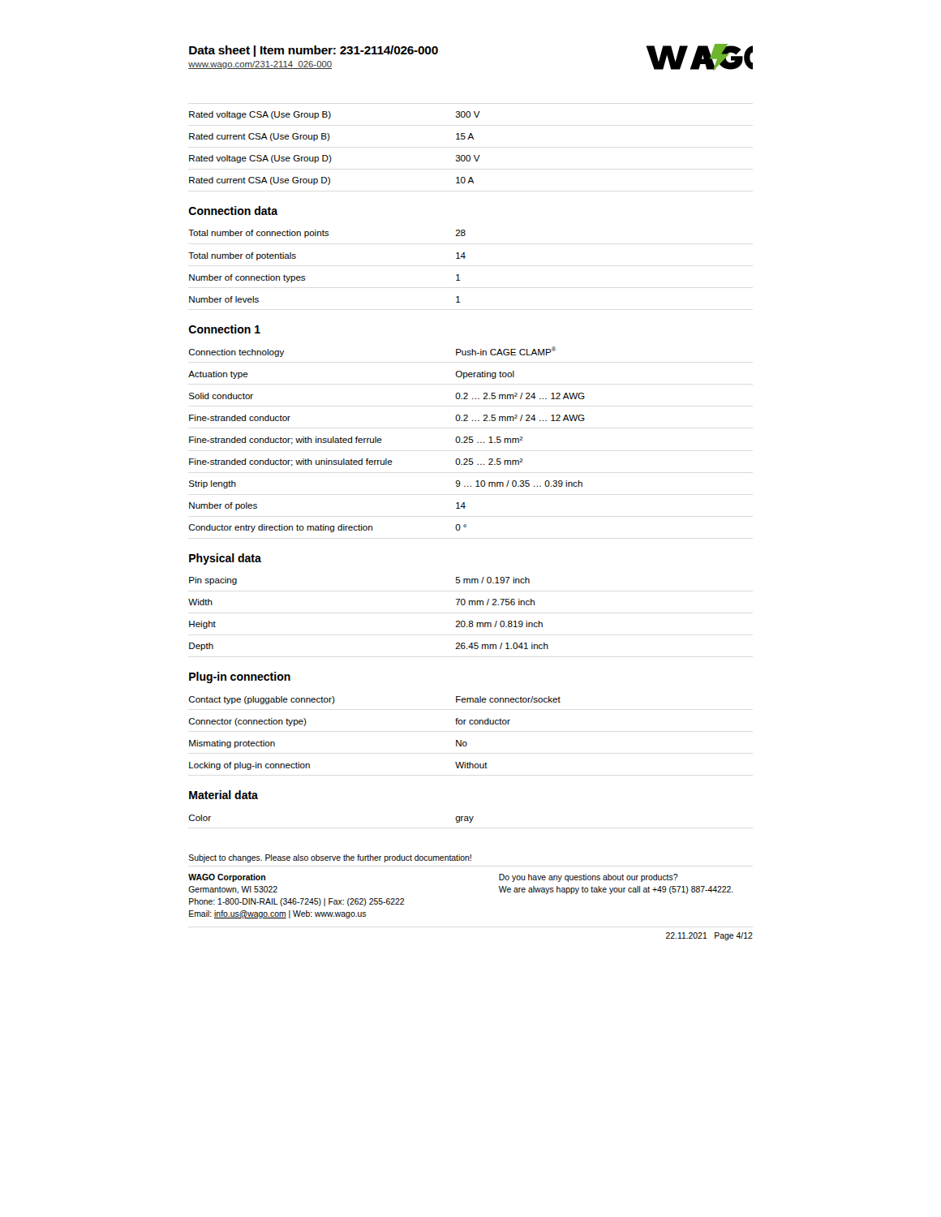Data sheet | Item number: 231-2114/026-000
www.wago.com/231-2114_026-000
| Rated voltage CSA (Use Group B) | 300 V |
| Rated current CSA (Use Group B) | 15 A |
| Rated voltage CSA (Use Group D) | 300 V |
| Rated current CSA (Use Group D) | 10 A |
Connection data
| Total number of connection points | 28 |
| Total number of potentials | 14 |
| Number of connection types | 1 |
| Number of levels | 1 |
Connection 1
| Connection technology | Push-in CAGE CLAMP ® |
| Actuation type | Operating tool |
| Solid conductor | 0.2 … 2.5 mm² / 24 … 12 AWG |
| Fine-stranded conductor | 0.2 … 2.5 mm² / 24 … 12 AWG |
| Fine-stranded conductor; with insulated ferrule | 0.25 … 1.5 mm² |
| Fine-stranded conductor; with uninsulated ferrule | 0.25 … 2.5 mm² |
| Strip length | 9 … 10 mm / 0.35 … 0.39 inch |
| Number of poles | 14 |
| Conductor entry direction to mating direction | 0 ° |
Physical data
| Pin spacing | 5 mm / 0.197 inch |
| Width | 70 mm / 2.756 inch |
| Height | 20.8 mm / 0.819 inch |
| Depth | 26.45 mm / 1.041 inch |
Plug-in connection
| Contact type (pluggable connector) | Female connector/socket |
| Connector (connection type) | for conductor |
| Mismating protection | No |
| Locking of plug-in connection | Without |
Material data
| Color | gray |
Subject to changes. Please also observe the further product documentation!
WAGO Corporation
Germantown, WI 53022
Phone: 1-800-DIN-RAIL (346-7245) | Fax: (262) 255-6222
Email: info.us@wago.com | Web: www.wago.us
Do you have any questions about our products?
We are always happy to take your call at +49 (571) 887-44222.
22.11.2021 Page 4/12